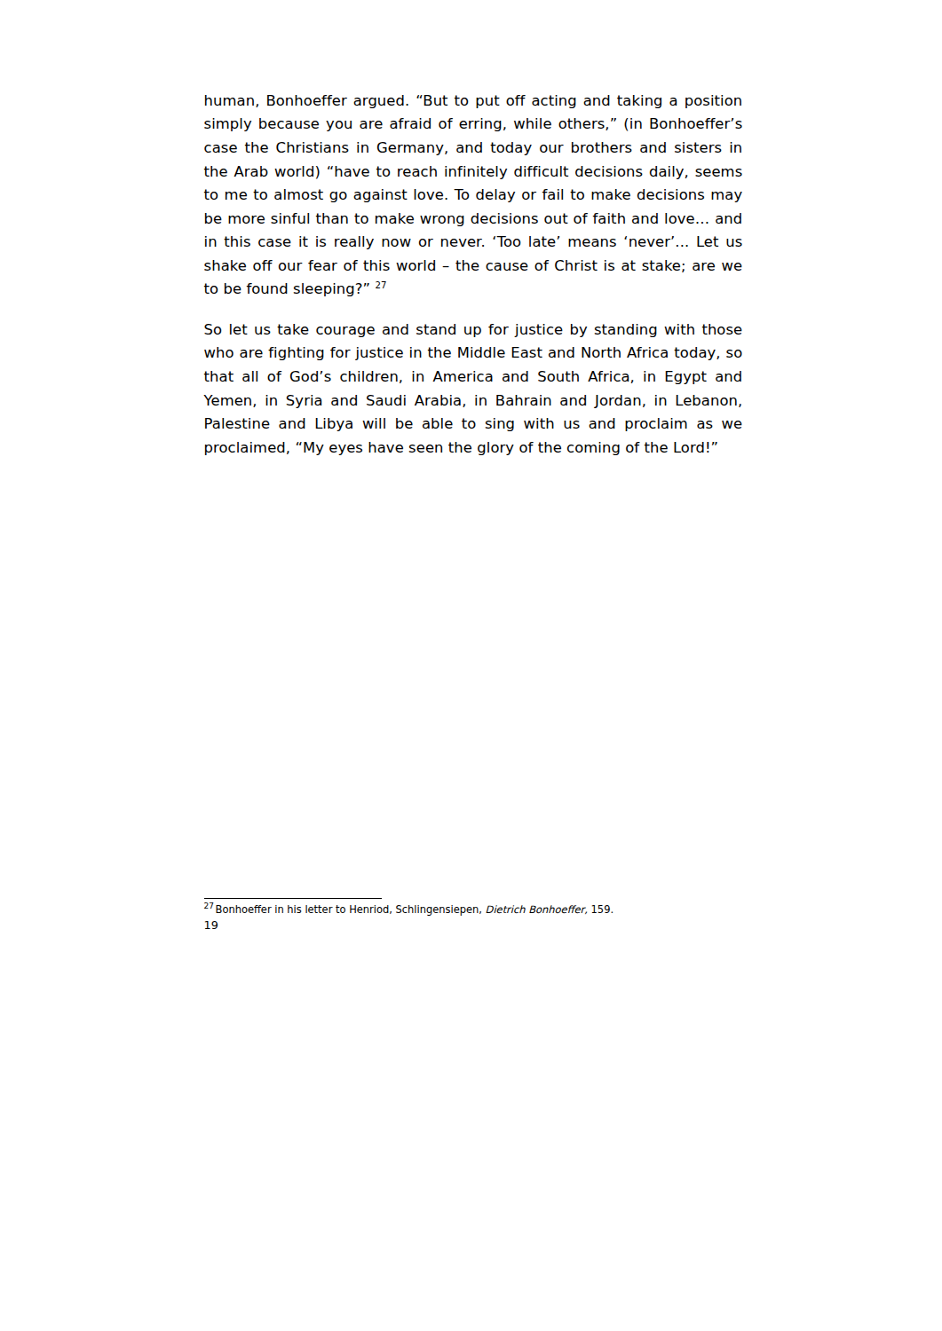human, Bonhoeffer argued. “But to put off acting and taking a position simply because you are afraid of erring, while others,” (in Bonhoeffer’s case the Christians in Germany, and today our brothers and sisters in the Arab world) “have to reach infinitely difficult decisions daily, seems to me to almost go against love. To delay or fail to make decisions may be more sinful than to make wrong decisions out of faith and love… and in this case it is really now or never. ‘Too late’ means ‘never’... Let us shake off our fear of this world – the cause of Christ is at stake; are we to be found sleeping?” 27
So let us take courage and stand up for justice by standing with those who are fighting for justice in the Middle East and North Africa today, so that all of God’s children, in America and South Africa, in Egypt and Yemen, in Syria and Saudi Arabia, in Bahrain and Jordan, in Lebanon, Palestine and Libya will be able to sing with us and proclaim as we proclaimed, “My eyes have seen the glory of the coming of the Lord!”
27 Bonhoeffer in his letter to Henriod, Schlingensiepen, Dietrich Bonhoeffer, 159.
19